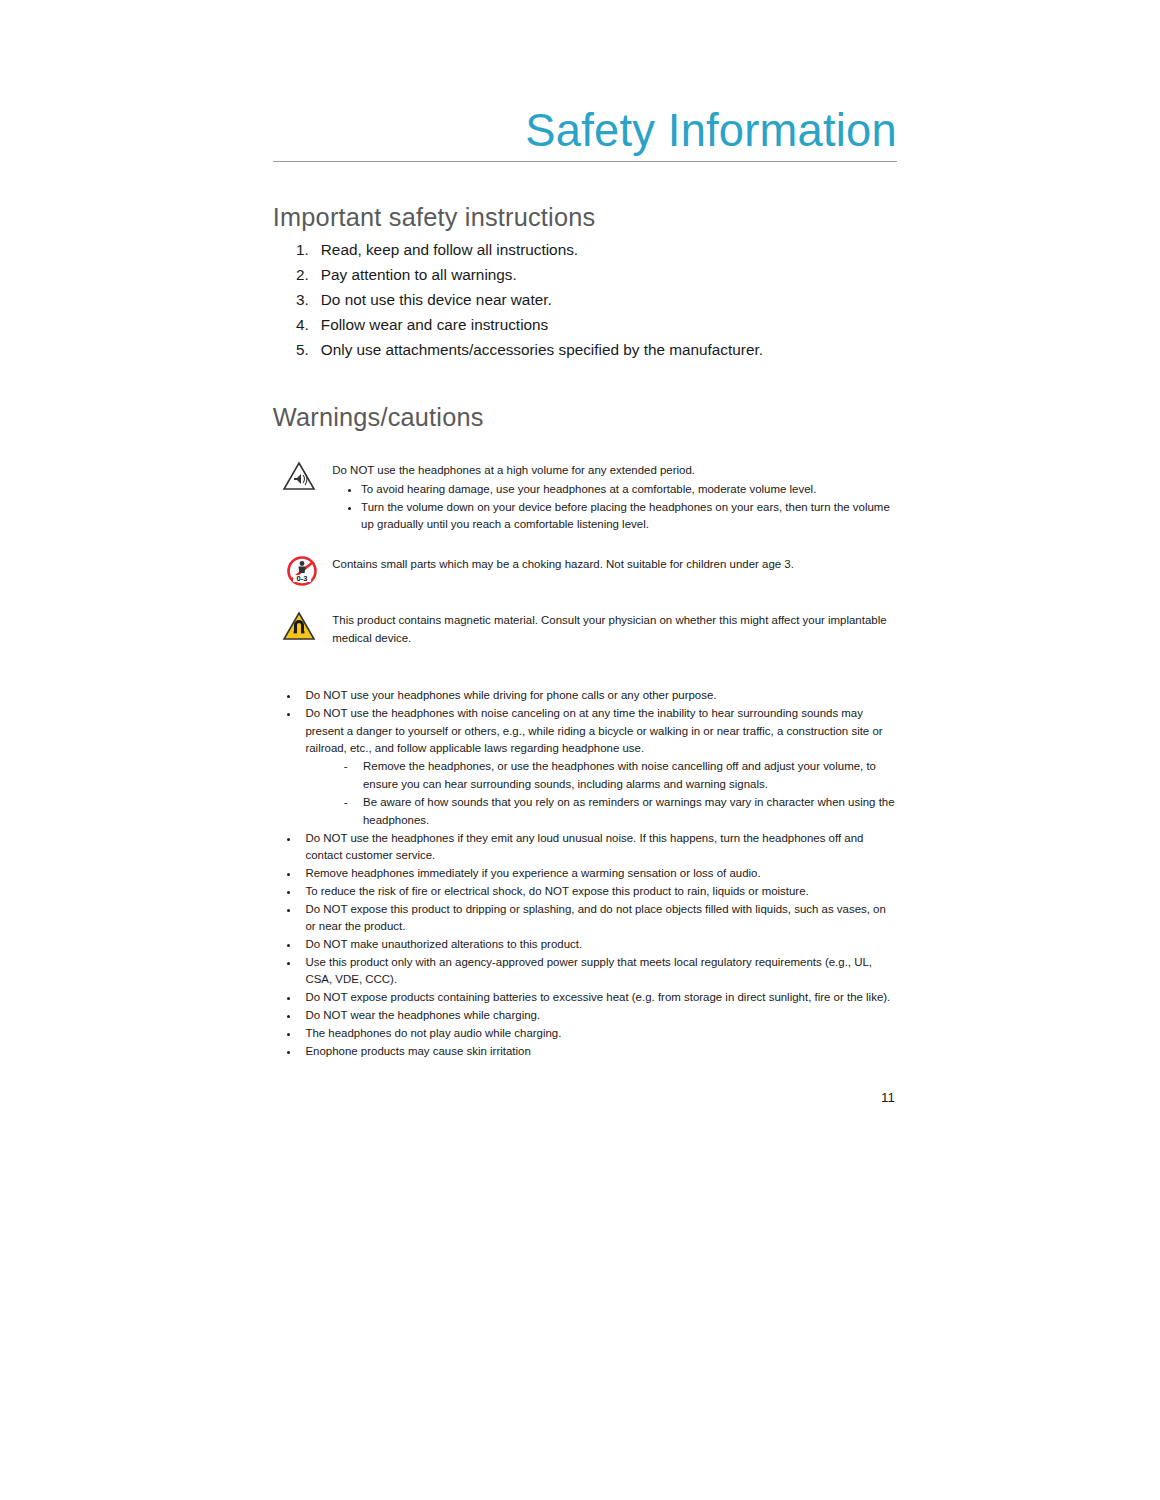Safety Information
Important safety instructions
Read, keep and follow all instructions.
Pay attention to all warnings.
Do not use this device near water.
Follow wear and care instructions
Only use attachments/accessories specified by the manufacturer.
Warnings/cautions
Do NOT use the headphones at a high volume for any extended period.
To avoid hearing damage, use your headphones at a comfortable, moderate volume level.
Turn the volume down on your device before placing the headphones on your ears, then turn the volume up gradually until you reach a comfortable listening level.
0-3
Contains small parts which may be a choking hazard. Not suitable for children under age 3.
This product contains magnetic material. Consult your physician on whether this might affect your implantable medical device.
Do NOT use your headphones while driving for phone calls or any other purpose.
Do NOT use the headphones with noise canceling on at any time the inability to hear surrounding sounds may present a danger to yourself or others, e.g., while riding a bicycle or walking in or near traffic, a construction site or railroad, etc., and follow applicable laws regarding headphone use.
Remove the headphones, or use the headphones with noise cancelling off and adjust your volume, to ensure you can hear surrounding sounds, including alarms and warning signals.
Be aware of how sounds that you rely on as reminders or warnings may vary in character when using the headphones.
Do NOT use the headphones if they emit any loud unusual noise. If this happens, turn the headphones off and contact customer service.
Remove headphones immediately if you experience a warming sensation or loss of audio.
To reduce the risk of fire or electrical shock, do NOT expose this product to rain, liquids or moisture.
Do NOT expose this product to dripping or splashing, and do not place objects filled with liquids, such as vases, on or near the product.
Do NOT make unauthorized alterations to this product.
Use this product only with an agency-approved power supply that meets local regulatory requirements (e.g., UL, CSA, VDE, CCC).
Do NOT expose products containing batteries to excessive heat (e.g. from storage in direct sunlight, fire or the like).
Do NOT wear the headphones while charging.
The headphones do not play audio while charging.
Enophone products may cause skin irritation
11